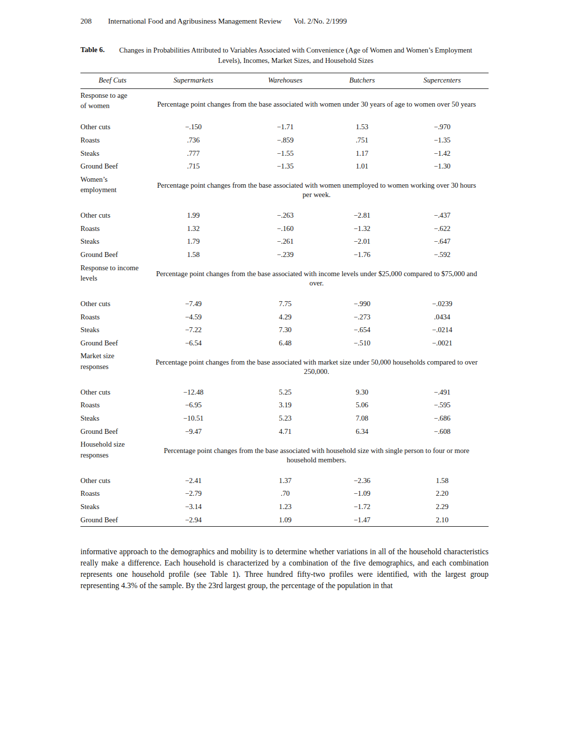208 International Food and Agribusiness Management ReviewVol. 2/No. 2/1999
Table 6. Changes in Probabilities Attributed to Variables Associated with Convenience (Age of Women and Women’s Employment Levels), Incomes, Market Sizes, and Household Sizes
| Beef Cuts | Supermarkets | Warehouses | Butchers | Supercenters |
| --- | --- | --- | --- | --- |
| Response to age of women | Percentage point changes from the base associated with women under 30 years of age to women over 50 years |
| Other cuts | − .150 | − 1.71 | 1.53 | − .970 |
| Roasts | .736 | − .859 | .751 | − 1.35 |
| Steaks | .777 | − 1.55 | 1.17 | − 1.42 |
| Ground Beef | .715 | − 1.35 | 1.01 | − 1.30 |
| Women’s employment | Percentage point changes from the base associated with women unemployed to women working over 30 hours per week. |
| Other cuts | 1.99 | − .263 | − 2.81 | − .437 |
| Roasts | 1.32 | − .160 | − 1.32 | − .622 |
| Steaks | 1.79 | − .261 | − 2.01 | − .647 |
| Ground Beef | 1.58 | − .239 | − 1.76 | − .592 |
| Response to income levels | Percentage point changes from the base associated with income levels under $25,000 compared to $75,000 and over. |
| Other cuts | − 7.49 | 7.75 | − .990 | − .0239 |
| Roasts | − 4.59 | 4.29 | − .273 | .0434 |
| Steaks | − 7.22 | 7.30 | − .654 | − .0214 |
| Ground Beef | − 6.54 | 6.48 | − .510 | − .0021 |
| Market size responses | Percentage point changes from the base associated with market size under 50,000 households compared to over 250,000. |
| Other cuts | − 12.48 | 5.25 | 9.30 | − .491 |
| Roasts | − 6.95 | 3.19 | 5.06 | − .595 |
| Steaks | − 10.51 | 5.23 | 7.08 | − .686 |
| Ground Beef | − 9.47 | 4.71 | 6.34 | − .608 |
| Household size responses | Percentage point changes from the base associated with household size with single person to four or more household members. |
| Other cuts | − 2.41 | 1.37 | − 2.36 | 1.58 |
| Roasts | − 2.79 | .70 | − 1.09 | 2.20 |
| Steaks | − 3.14 | 1.23 | − 1.72 | 2.29 |
| Ground Beef | − 2.94 | 1.09 | − 1.47 | 2.10 |
informative approach to the demographics and mobility is to determine whether variations in all of the household characteristics really make a difference. Each household is characterized by a combination of the five demographics, and each combination represents one household profile (see Table 1). Three hundred fifty-two profiles were identified, with the largest group representing 4.3% of the sample. By the 23rd largest group, the percentage of the population in that